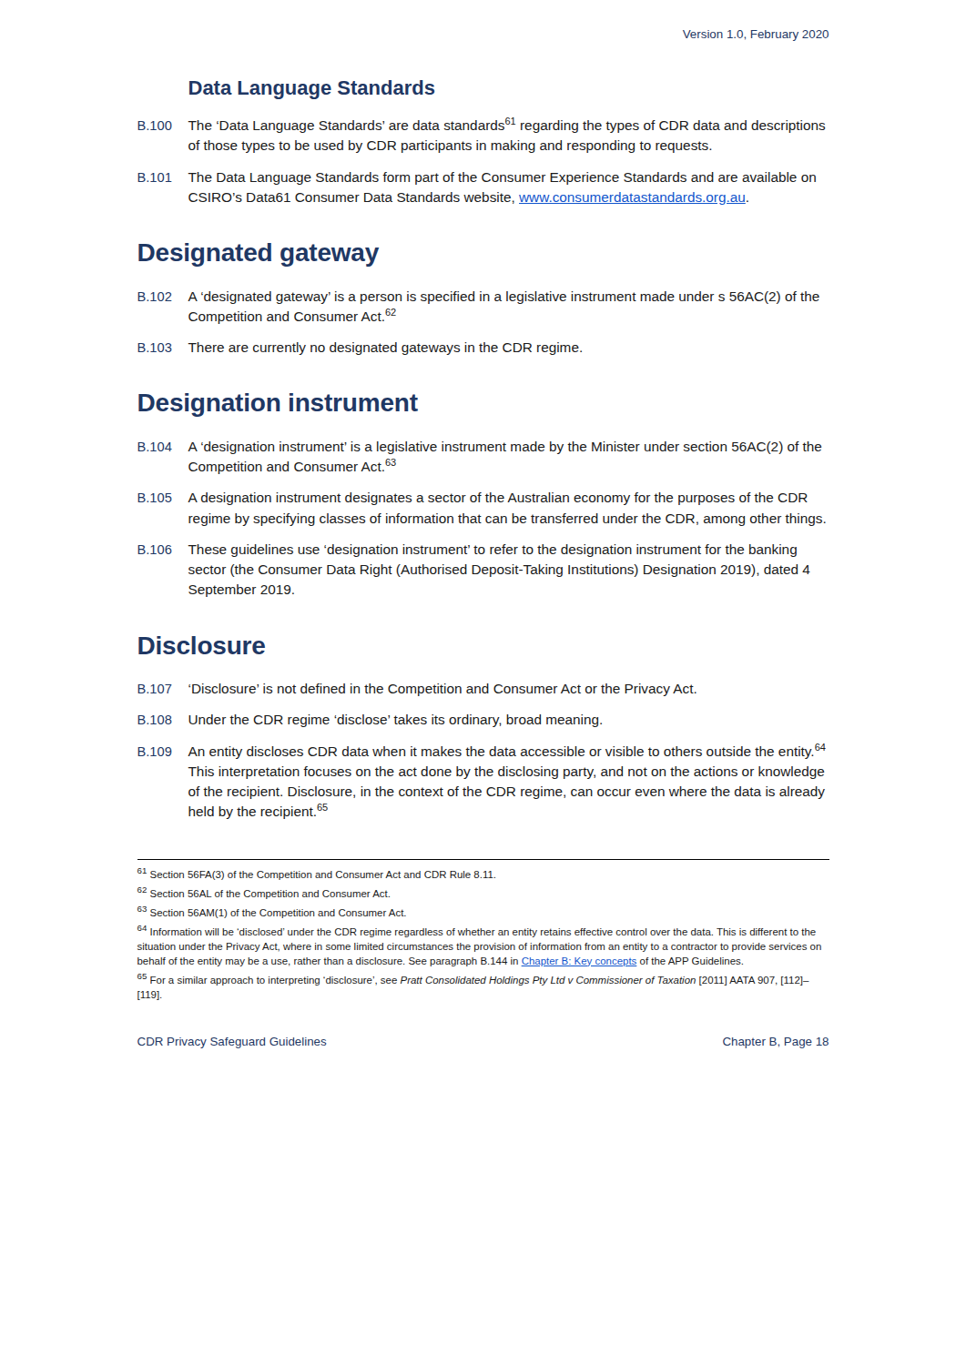Version 1.0, February 2020
Data Language Standards
B.100
The ‘Data Language Standards’ are data standards61 regarding the types of CDR data and descriptions of those types to be used by CDR participants in making and responding to requests.
B.101
The Data Language Standards form part of the Consumer Experience Standards and are available on CSIRO’s Data61 Consumer Data Standards website, www.consumerdatastandards.org.au.
Designated gateway
B.102
A ‘designated gateway’ is a person is specified in a legislative instrument made under s 56AC(2) of the Competition and Consumer Act.62
B.103
There are currently no designated gateways in the CDR regime.
Designation instrument
B.104
A ‘designation instrument’ is a legislative instrument made by the Minister under section 56AC(2) of the Competition and Consumer Act.63
B.105
A designation instrument designates a sector of the Australian economy for the purposes of the CDR regime by specifying classes of information that can be transferred under the CDR, among other things.
B.106
These guidelines use ‘designation instrument’ to refer to the designation instrument for the banking sector (the Consumer Data Right (Authorised Deposit-Taking Institutions) Designation 2019), dated 4 September 2019.
Disclosure
B.107
‘Disclosure’ is not defined in the Competition and Consumer Act or the Privacy Act.
B.108
Under the CDR regime ‘disclose’ takes its ordinary, broad meaning.
B.109
An entity discloses CDR data when it makes the data accessible or visible to others outside the entity.64 This interpretation focuses on the act done by the disclosing party, and not on the actions or knowledge of the recipient. Disclosure, in the context of the CDR regime, can occur even where the data is already held by the recipient.65
61 Section 56FA(3) of the Competition and Consumer Act and CDR Rule 8.11.
62 Section 56AL of the Competition and Consumer Act.
63 Section 56AM(1) of the Competition and Consumer Act.
64 Information will be ‘disclosed’ under the CDR regime regardless of whether an entity retains effective control over the data. This is different to the situation under the Privacy Act, where in some limited circumstances the provision of information from an entity to a contractor to provide services on behalf of the entity may be a use, rather than a disclosure. See paragraph B.144 in Chapter B: Key concepts of the APP Guidelines.
65 For a similar approach to interpreting ‘disclosure’, see Pratt Consolidated Holdings Pty Ltd v Commissioner of Taxation [2011] AATA 907, [112]–[119].
CDR Privacy Safeguard Guidelines Chapter B, Page 18